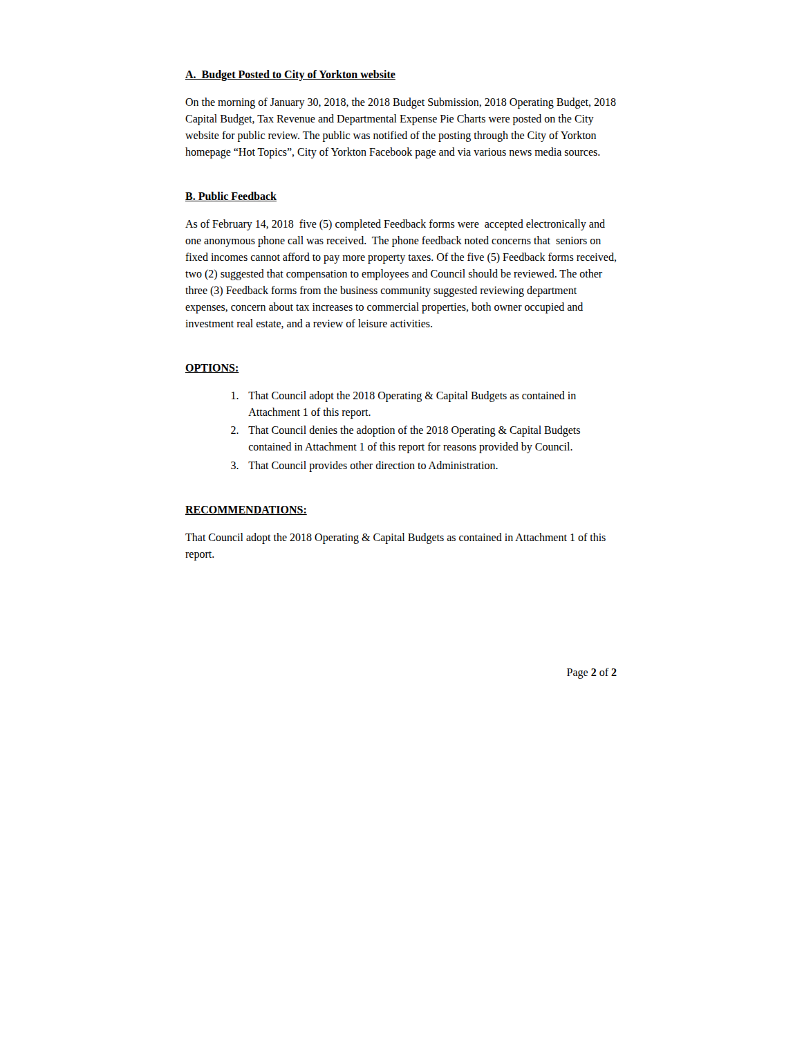A. Budget Posted to City of Yorkton website
On the morning of January 30, 2018, the 2018 Budget Submission, 2018 Operating Budget, 2018 Capital Budget, Tax Revenue and Departmental Expense Pie Charts were posted on the City website for public review. The public was notified of the posting through the City of Yorkton homepage “Hot Topics”, City of Yorkton Facebook page and via various news media sources.
B. Public Feedback
As of February 14, 2018 five (5) completed Feedback forms were accepted electronically and one anonymous phone call was received. The phone feedback noted concerns that seniors on fixed incomes cannot afford to pay more property taxes. Of the five (5) Feedback forms received, two (2) suggested that compensation to employees and Council should be reviewed. The other three (3) Feedback forms from the business community suggested reviewing department expenses, concern about tax increases to commercial properties, both owner occupied and investment real estate, and a review of leisure activities.
OPTIONS:
That Council adopt the 2018 Operating & Capital Budgets as contained in Attachment 1 of this report.
That Council denies the adoption of the 2018 Operating & Capital Budgets contained in Attachment 1 of this report for reasons provided by Council.
That Council provides other direction to Administration.
RECOMMENDATIONS:
That Council adopt the 2018 Operating & Capital Budgets as contained in Attachment 1 of this report.
Page 2 of 2